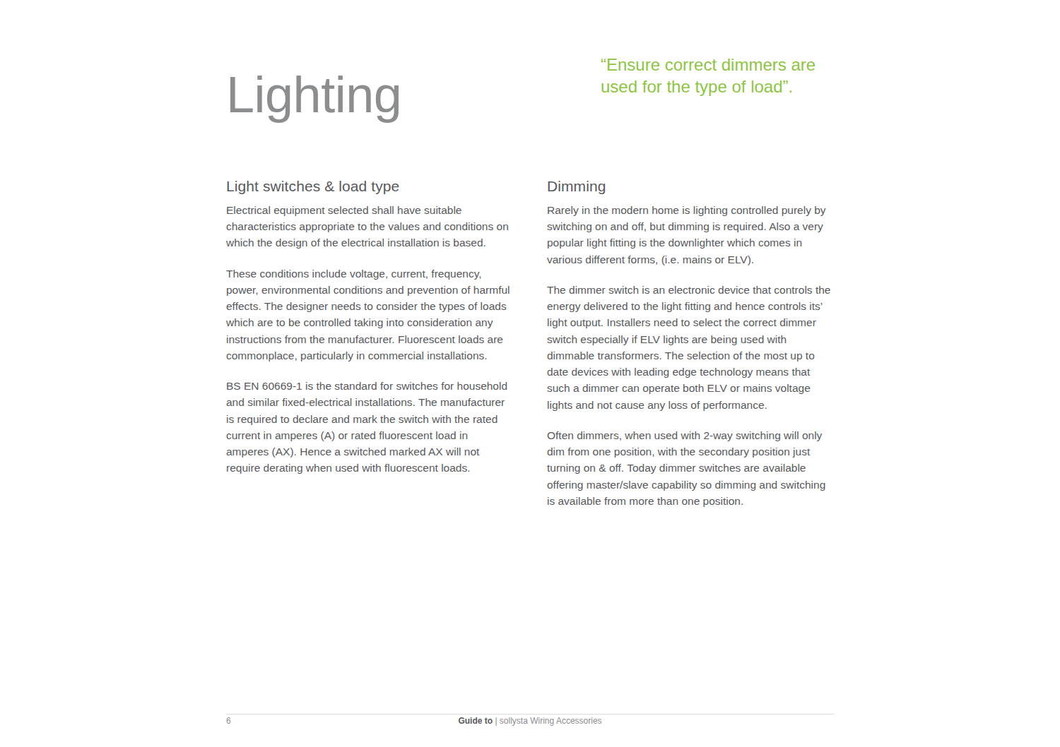Lighting
“Ensure correct dimmers are used for the type of load”.
Light switches & load type
Electrical equipment selected shall have suitable characteristics appropriate to the values and conditions on which the design of the electrical installation is based.
These conditions include voltage, current, frequency, power, environmental conditions and prevention of harmful effects. The designer needs to consider the types of loads which are to be controlled taking into consideration any instructions from the manufacturer. Fluorescent loads are commonplace, particularly in commercial installations.
BS EN 60669-1 is the standard for switches for household and similar fixed-electrical installations. The manufacturer is required to declare and mark the switch with the rated current in amperes (A) or rated fluorescent load in amperes (AX). Hence a switched marked AX will not require derating when used with fluorescent loads.
Dimming
Rarely in the modern home is lighting controlled purely by switching on and off, but dimming is required. Also a very popular light fitting is the downlighter which comes in various different forms, (i.e. mains or ELV).
The dimmer switch is an electronic device that controls the energy delivered to the light fitting and hence controls its’ light output. Installers need to select the correct dimmer switch especially if ELV lights are being used with dimmable transformers. The selection of the most up to date devices with leading edge technology means that such a dimmer can operate both ELV or mains voltage lights and not cause any loss of performance.
Often dimmers, when used with 2-way switching will only dim from one position, with the secondary position just turning on & off. Today dimmer switches are available offering master/slave capability so dimming and switching is available from more than one position.
6
Guide to | sollysta Wiring Accessories